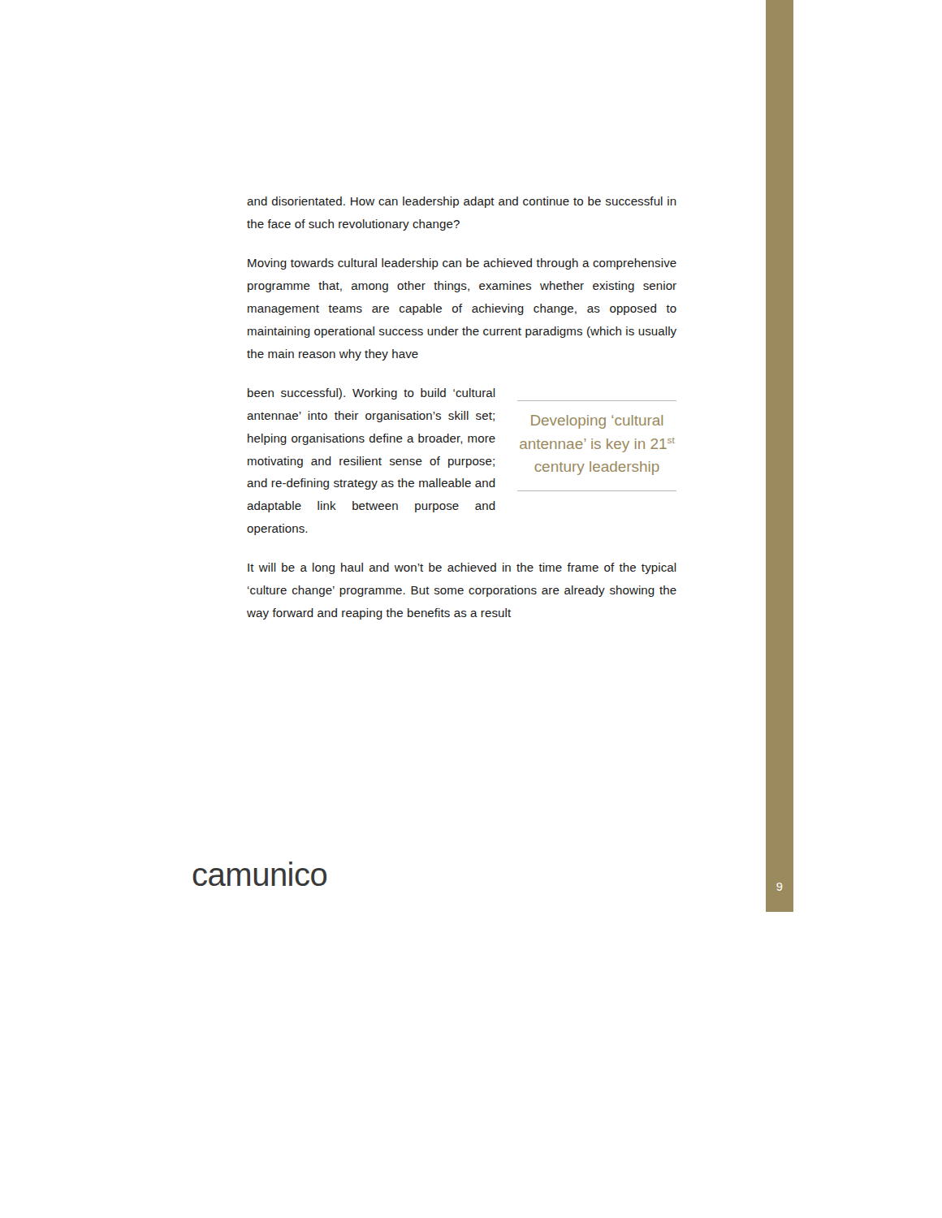and disorientated. How can leadership adapt and continue to be successful in the face of such revolutionary change?
Moving towards cultural leadership can be achieved through a comprehensive programme that, among other things, examines whether existing senior management teams are capable of achieving change, as opposed to maintaining operational success under the current paradigms (which is usually the main reason why they have
Developing ‘cultural antennae’ is key in 21st century leadership
been successful). Working to build ‘cultural antennae’ into their organisation’s skill set; helping organisations define a broader, more motivating and resilient sense of purpose; and re-defining strategy as the malleable and adaptable link between purpose and operations.
It will be a long haul and won’t be achieved in the time frame of the typical ‘culture change’ programme. But some corporations are already showing the way forward and reaping the benefits as a result
camunico
9